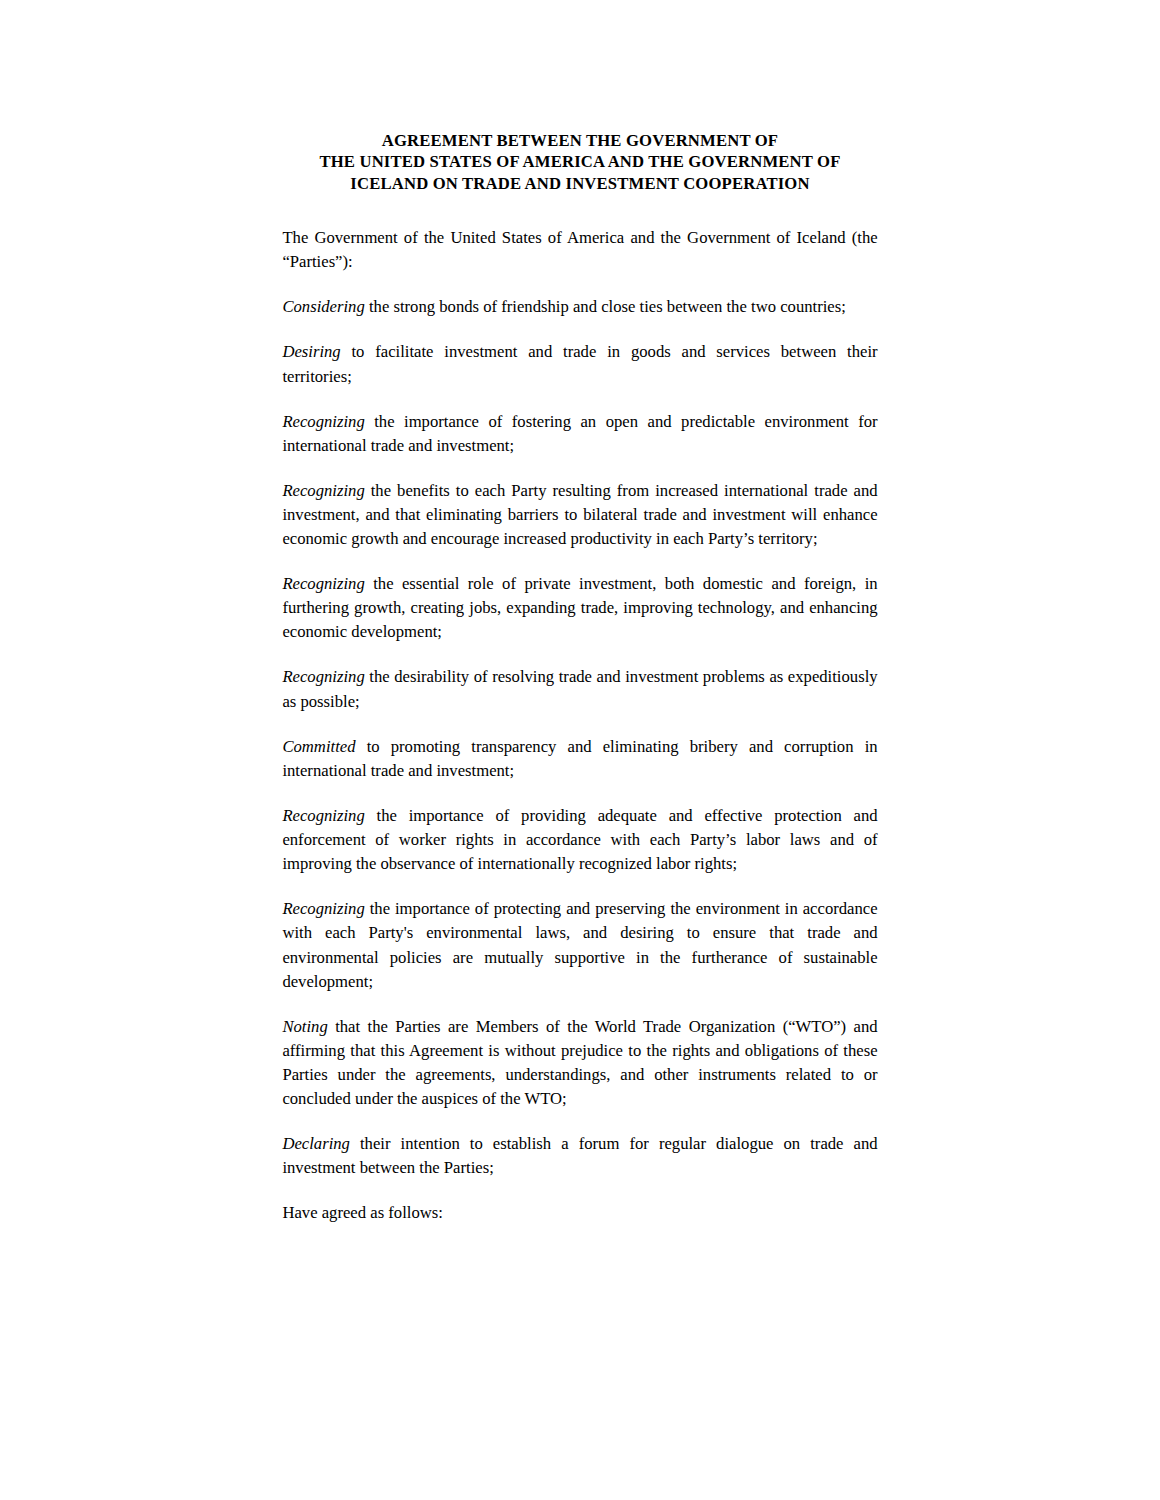Agreement Between the Government of
the United States of America and the Government of
Iceland on Trade and Investment Cooperation
The Government of the United States of America and the Government of Iceland (the “Parties”):
Considering the strong bonds of friendship and close ties between the two countries;
Desiring to facilitate investment and trade in goods and services between their territories;
Recognizing the importance of fostering an open and predictable environment for international trade and investment;
Recognizing the benefits to each Party resulting from increased international trade and investment, and that eliminating barriers to bilateral trade and investment will enhance economic growth and encourage increased productivity in each Party’s territory;
Recognizing the essential role of private investment, both domestic and foreign, in furthering growth, creating jobs, expanding trade, improving technology, and enhancing economic development;
Recognizing the desirability of resolving trade and investment problems as expeditiously as possible;
Committed to promoting transparency and eliminating bribery and corruption in international trade and investment;
Recognizing the importance of providing adequate and effective protection and enforcement of worker rights in accordance with each Party’s labor laws and of improving the observance of internationally recognized labor rights;
Recognizing the importance of protecting and preserving the environment in accordance with each Party's environmental laws, and desiring to ensure that trade and environmental policies are mutually supportive in the furtherance of sustainable development;
Noting that the Parties are Members of the World Trade Organization (“WTO”) and affirming that this Agreement is without prejudice to the rights and obligations of these Parties under the agreements, understandings, and other instruments related to or concluded under the auspices of the WTO;
Declaring their intention to establish a forum for regular dialogue on trade and investment between the Parties;
Have agreed as follows: